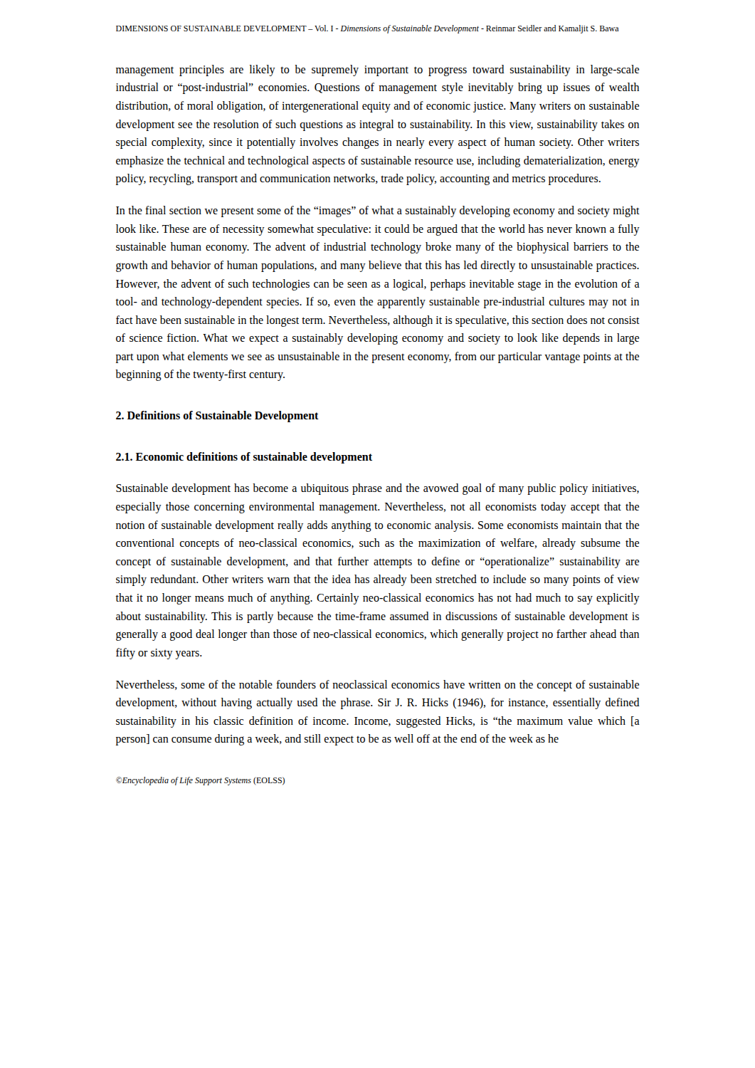DIMENSIONS OF SUSTAINABLE DEVELOPMENT – Vol. I - Dimensions of Sustainable Development - Reinmar Seidler and Kamaljit S. Bawa
management principles are likely to be supremely important to progress toward sustainability in large-scale industrial or “post-industrial” economies. Questions of management style inevitably bring up issues of wealth distribution, of moral obligation, of intergenerational equity and of economic justice. Many writers on sustainable development see the resolution of such questions as integral to sustainability. In this view, sustainability takes on special complexity, since it potentially involves changes in nearly every aspect of human society. Other writers emphasize the technical and technological aspects of sustainable resource use, including dematerialization, energy policy, recycling, transport and communication networks, trade policy, accounting and metrics procedures.
In the final section we present some of the “images” of what a sustainably developing economy and society might look like. These are of necessity somewhat speculative: it could be argued that the world has never known a fully sustainable human economy. The advent of industrial technology broke many of the biophysical barriers to the growth and behavior of human populations, and many believe that this has led directly to unsustainable practices. However, the advent of such technologies can be seen as a logical, perhaps inevitable stage in the evolution of a tool- and technology-dependent species. If so, even the apparently sustainable pre-industrial cultures may not in fact have been sustainable in the longest term. Nevertheless, although it is speculative, this section does not consist of science fiction. What we expect a sustainably developing economy and society to look like depends in large part upon what elements we see as unsustainable in the present economy, from our particular vantage points at the beginning of the twenty-first century.
2. Definitions of Sustainable Development
2.1. Economic definitions of sustainable development
Sustainable development has become a ubiquitous phrase and the avowed goal of many public policy initiatives, especially those concerning environmental management. Nevertheless, not all economists today accept that the notion of sustainable development really adds anything to economic analysis. Some economists maintain that the conventional concepts of neo-classical economics, such as the maximization of welfare, already subsume the concept of sustainable development, and that further attempts to define or “operationalize” sustainability are simply redundant. Other writers warn that the idea has already been stretched to include so many points of view that it no longer means much of anything. Certainly neo-classical economics has not had much to say explicitly about sustainability. This is partly because the time-frame assumed in discussions of sustainable development is generally a good deal longer than those of neo-classical economics, which generally project no farther ahead than fifty or sixty years.
Nevertheless, some of the notable founders of neoclassical economics have written on the concept of sustainable development, without having actually used the phrase. Sir J. R. Hicks (1946), for instance, essentially defined sustainability in his classic definition of income. Income, suggested Hicks, is “the maximum value which [a person] can consume during a week, and still expect to be as well off at the end of the week as he
©Encyclopedia of Life Support Systems (EOLSS)